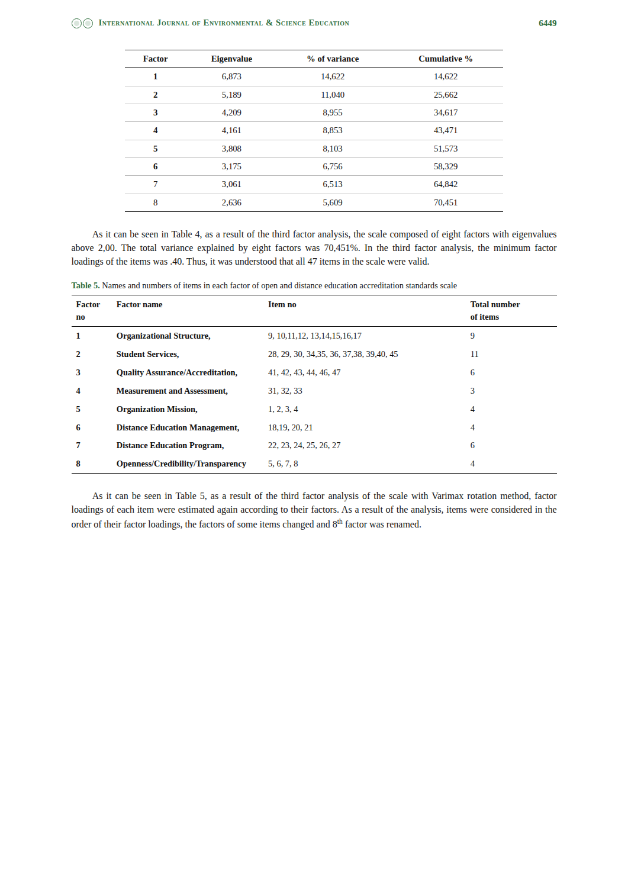International Journal of Environmental & Science Education 6449
| Factor | Eigenvalue | % of variance | Cumulative % |
| --- | --- | --- | --- |
| 1 | 6,873 | 14,622 | 14,622 |
| 2 | 5,189 | 11,040 | 25,662 |
| 3 | 4,209 | 8,955 | 34,617 |
| 4 | 4,161 | 8,853 | 43,471 |
| 5 | 3,808 | 8,103 | 51,573 |
| 6 | 3,175 | 6,756 | 58,329 |
| 7 | 3,061 | 6,513 | 64,842 |
| 8 | 2,636 | 5,609 | 70,451 |
As it can be seen in Table 4, as a result of the third factor analysis, the scale composed of eight factors with eigenvalues above 2,00. The total variance explained by eight factors was 70,451%. In the third factor analysis, the minimum factor loadings of the items was .40. Thus, it was understood that all 47 items in the scale were valid.
Table 5. Names and numbers of items in each factor of open and distance education accreditation standards scale
| Factor no | Factor name | Item no | Total number of items |
| --- | --- | --- | --- |
| 1 | Organizational Structure, | 9, 10,11,12, 13,14,15,16,17 | 9 |
| 2 | Student Services, | 28, 29, 30, 34,35, 36, 37,38, 39,40, 45 | 11 |
| 3 | Quality Assurance/Accreditation, | 41, 42, 43, 44, 46, 47 | 6 |
| 4 | Measurement and Assessment, | 31, 32, 33 | 3 |
| 5 | Organization Mission, | 1, 2, 3, 4 | 4 |
| 6 | Distance Education Management, | 18,19, 20, 21 | 4 |
| 7 | Distance Education Program, | 22, 23, 24, 25, 26, 27 | 6 |
| 8 | Openness/Credibility/Transparency | 5, 6, 7, 8 | 4 |
As it can be seen in Table 5, as a result of the third factor analysis of the scale with Varimax rotation method, factor loadings of each item were estimated again according to their factors. As a result of the analysis, items were considered in the order of their factor loadings, the factors of some items changed and 8th factor was renamed.